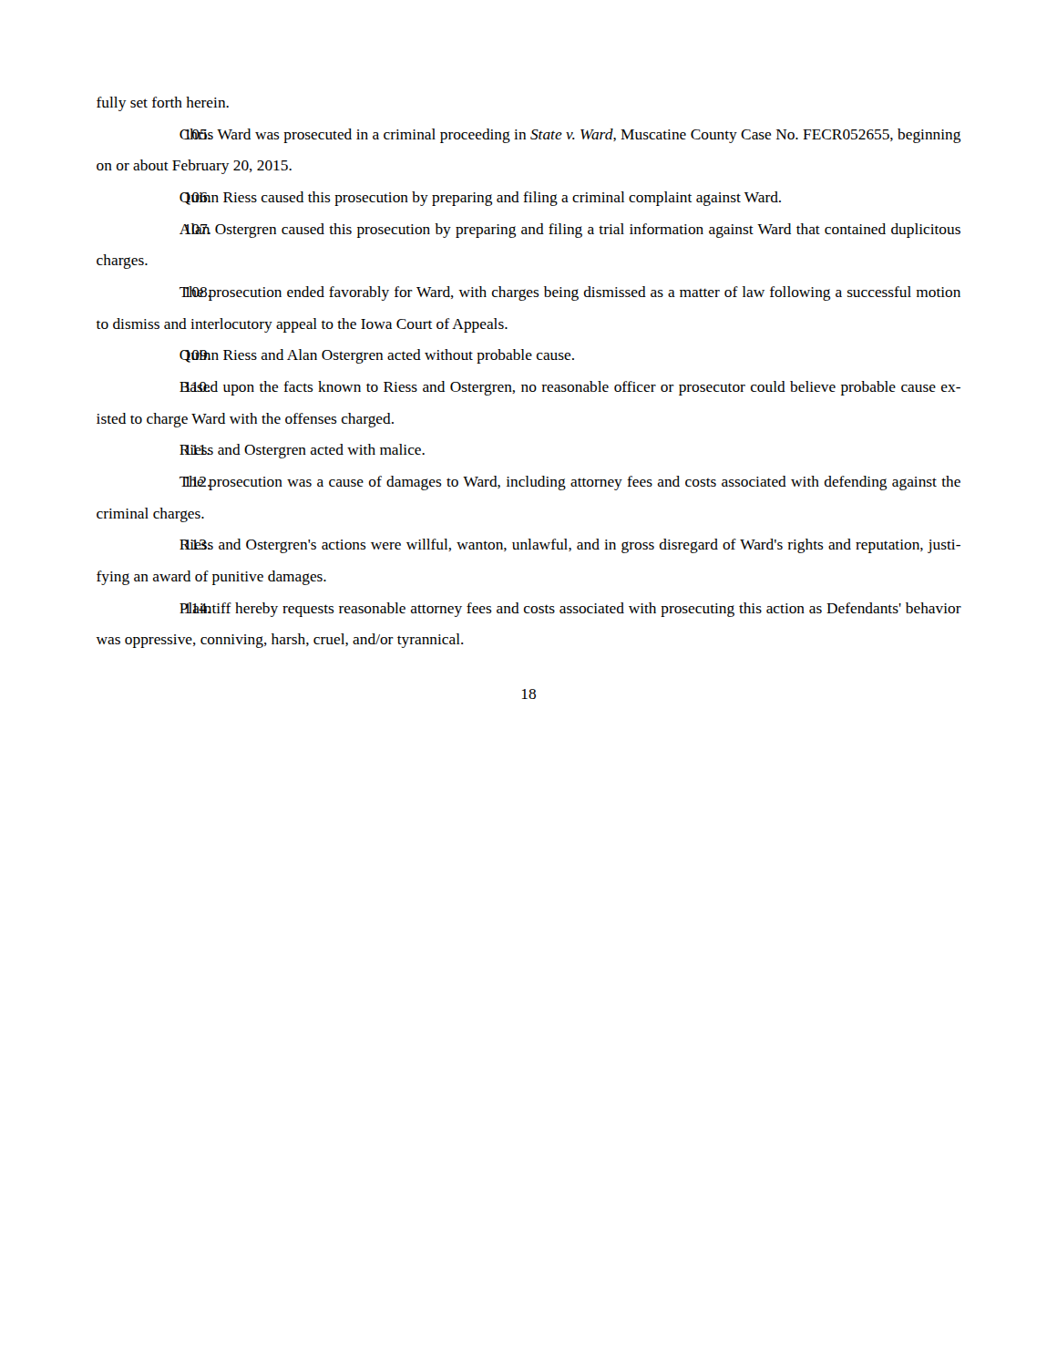fully set forth herein.
105. Chris Ward was prosecuted in a criminal proceeding in State v. Ward, Muscatine County Case No. FECR052655, beginning on or about February 20, 2015.
106. Quinn Riess caused this prosecution by preparing and filing a criminal complaint against Ward.
107. Alan Ostergren caused this prosecution by preparing and filing a trial information against Ward that contained duplicitous charges.
108. The prosecution ended favorably for Ward, with charges being dismissed as a matter of law following a successful motion to dismiss and interlocutory appeal to the Iowa Court of Appeals.
109. Quinn Riess and Alan Ostergren acted without probable cause.
110. Based upon the facts known to Riess and Ostergren, no reasonable officer or prosecutor could believe probable cause existed to charge Ward with the offenses charged.
111. Riess and Ostergren acted with malice.
112. The prosecution was a cause of damages to Ward, including attorney fees and costs associated with defending against the criminal charges.
113. Riess and Ostergren's actions were willful, wanton, unlawful, and in gross disregard of Ward's rights and reputation, justifying an award of punitive damages.
114. Plaintiff hereby requests reasonable attorney fees and costs associated with prosecuting this action as Defendants' behavior was oppressive, conniving, harsh, cruel, and/or tyrannical.
18